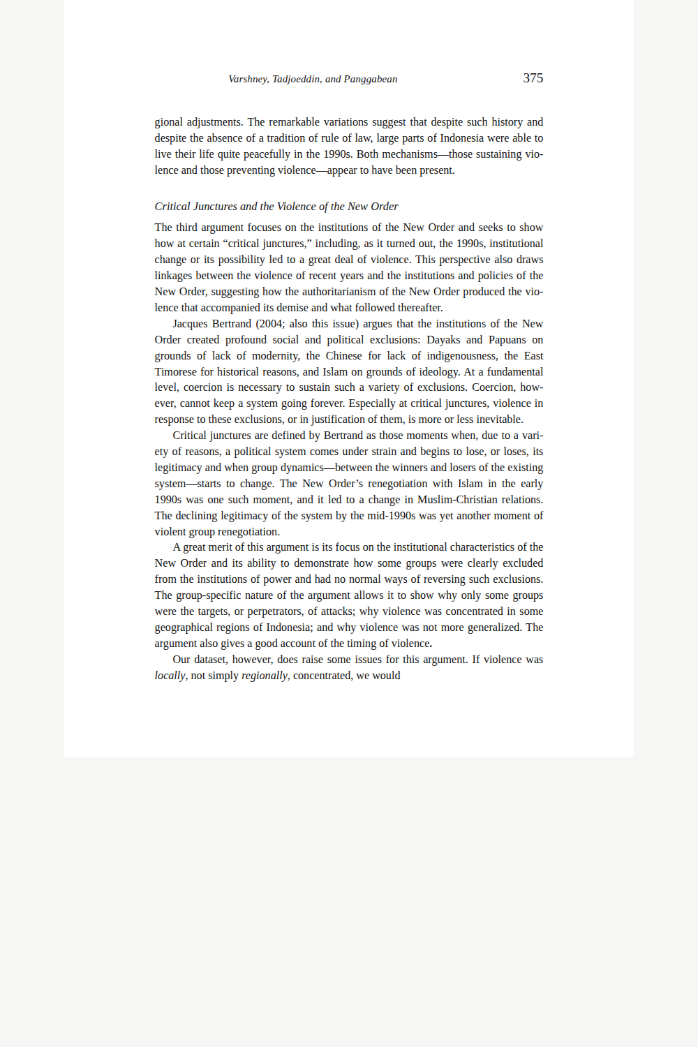Varshney, Tadjoeddin, and Panggabean
375
gional adjustments. The remarkable variations suggest that despite such history and despite the absence of a tradition of rule of law, large parts of Indonesia were able to live their life quite peacefully in the 1990s. Both mechanisms—those sustaining violence and those preventing violence—appear to have been present.
Critical Junctures and the Violence of the New Order
The third argument focuses on the institutions of the New Order and seeks to show how at certain “critical junctures,” including, as it turned out, the 1990s, institutional change or its possibility led to a great deal of violence. This perspective also draws linkages between the violence of recent years and the institutions and policies of the New Order, suggesting how the authoritarianism of the New Order produced the violence that accompanied its demise and what followed thereafter.
Jacques Bertrand (2004; also this issue) argues that the institutions of the New Order created profound social and political exclusions: Dayaks and Papuans on grounds of lack of modernity, the Chinese for lack of indigenousness, the East Timorese for historical reasons, and Islam on grounds of ideology. At a fundamental level, coercion is necessary to sustain such a variety of exclusions. Coercion, however, cannot keep a system going forever. Especially at critical junctures, violence in response to these exclusions, or in justification of them, is more or less inevitable.
Critical junctures are defined by Bertrand as those moments when, due to a variety of reasons, a political system comes under strain and begins to lose, or loses, its legitimacy and when group dynamics—between the winners and losers of the existing system—starts to change. The New Order’s renegotiation with Islam in the early 1990s was one such moment, and it led to a change in Muslim-Christian relations. The declining legitimacy of the system by the mid-1990s was yet another moment of violent group renegotiation.
A great merit of this argument is its focus on the institutional characteristics of the New Order and its ability to demonstrate how some groups were clearly excluded from the institutions of power and had no normal ways of reversing such exclusions. The group-specific nature of the argument allows it to show why only some groups were the targets, or perpetrators, of attacks; why violence was concentrated in some geographical regions of Indonesia; and why violence was not more generalized. The argument also gives a good account of the timing of violence.
Our dataset, however, does raise some issues for this argument. If violence was locally, not simply regionally, concentrated, we would